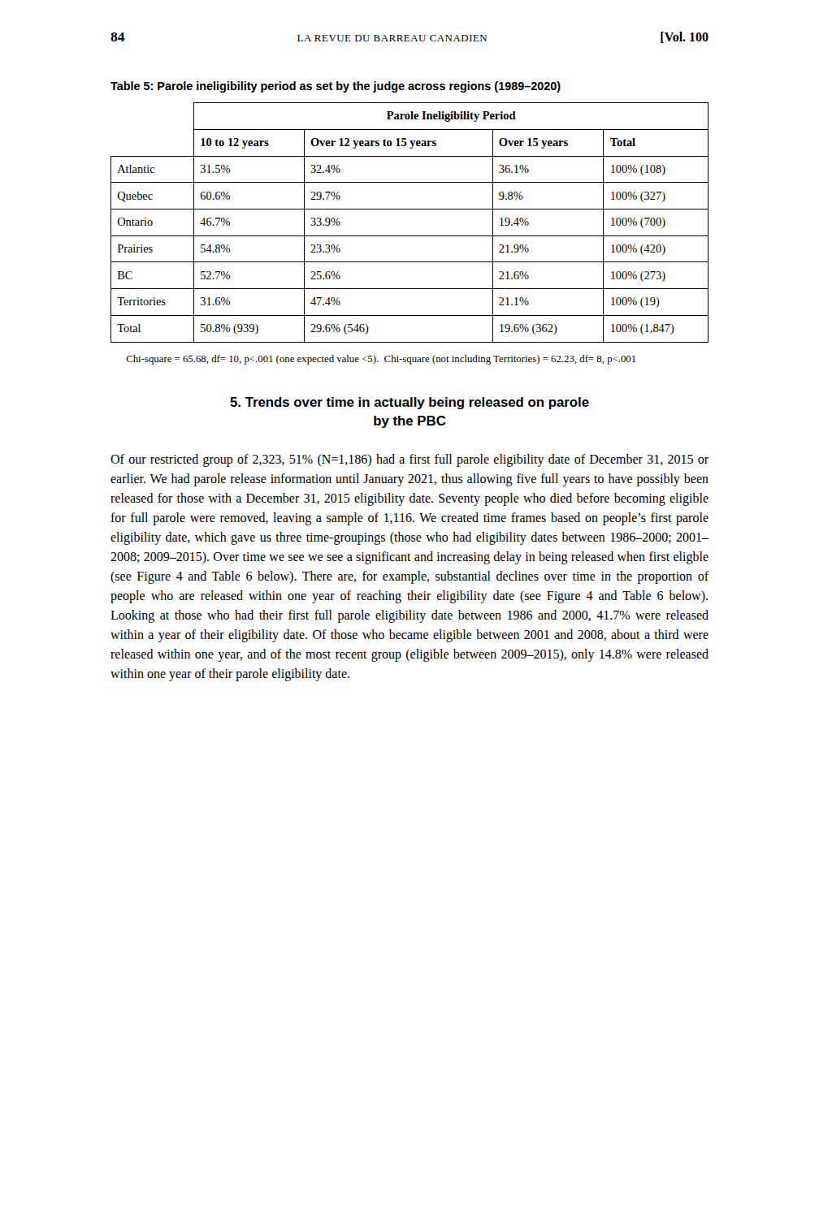84 LA REVUE DU BARREAU CANADIEN [Vol. 100
Table 5: Parole ineligibility period as set by the judge across regions (1989–2020)
| | Parole Ineligibility Period |
| --- | --- |
| 10 to 12 years | Over 12 years to 15 years | Over 15 years | Total |
| Atlantic | 31.5% | 32.4% | 36.1% | 100% (108) |
| Quebec | 60.6% | 29.7% | 9.8% | 100% (327) |
| Ontario | 46.7% | 33.9% | 19.4% | 100% (700) |
| Prairies | 54.8% | 23.3% | 21.9% | 100% (420) |
| BC | 52.7% | 25.6% | 21.6% | 100% (273) |
| Territories | 31.6% | 47.4% | 21.1% | 100% (19) |
| Total | 50.8% (939) | 29.6% (546) | 19.6% (362) | 100% (1,847) |
Chi-square = 65.68, df= 10, p<.001 (one expected value <5). Chi-square (not including Territories) = 62.23, df= 8, p<.001
5. Trends over time in actually being released on parole
by the PBC
Of our restricted group of 2,323, 51% (N=1,186) had a first full parole eligibility date of December 31, 2015 or earlier. We had parole release information until January 2021, thus allowing five full years to have possibly been released for those with a December 31, 2015 eligibility date. Seventy people who died before becoming eligible for full parole were removed, leaving a sample of 1,116. We created time frames based on people’s first parole eligibility date, which gave us three time-groupings (those who had eligibility dates between 1986–2000; 2001–2008; 2009–2015). Over time we see we see a significant and increasing delay in being released when first eligble (see Figure 4 and Table 6 below). There are, for example, substantial declines over time in the proportion of people who are released within one year of reaching their eligibility date (see Figure 4 and Table 6 below). Looking at those who had their first full parole eligibility date between 1986 and 2000, 41.7% were released within a year of their eligibility date. Of those who became eligible between 2001 and 2008, about a third were released within one year, and of the most recent group (eligible between 2009–2015), only 14.8% were released within one year of their parole eligibility date.